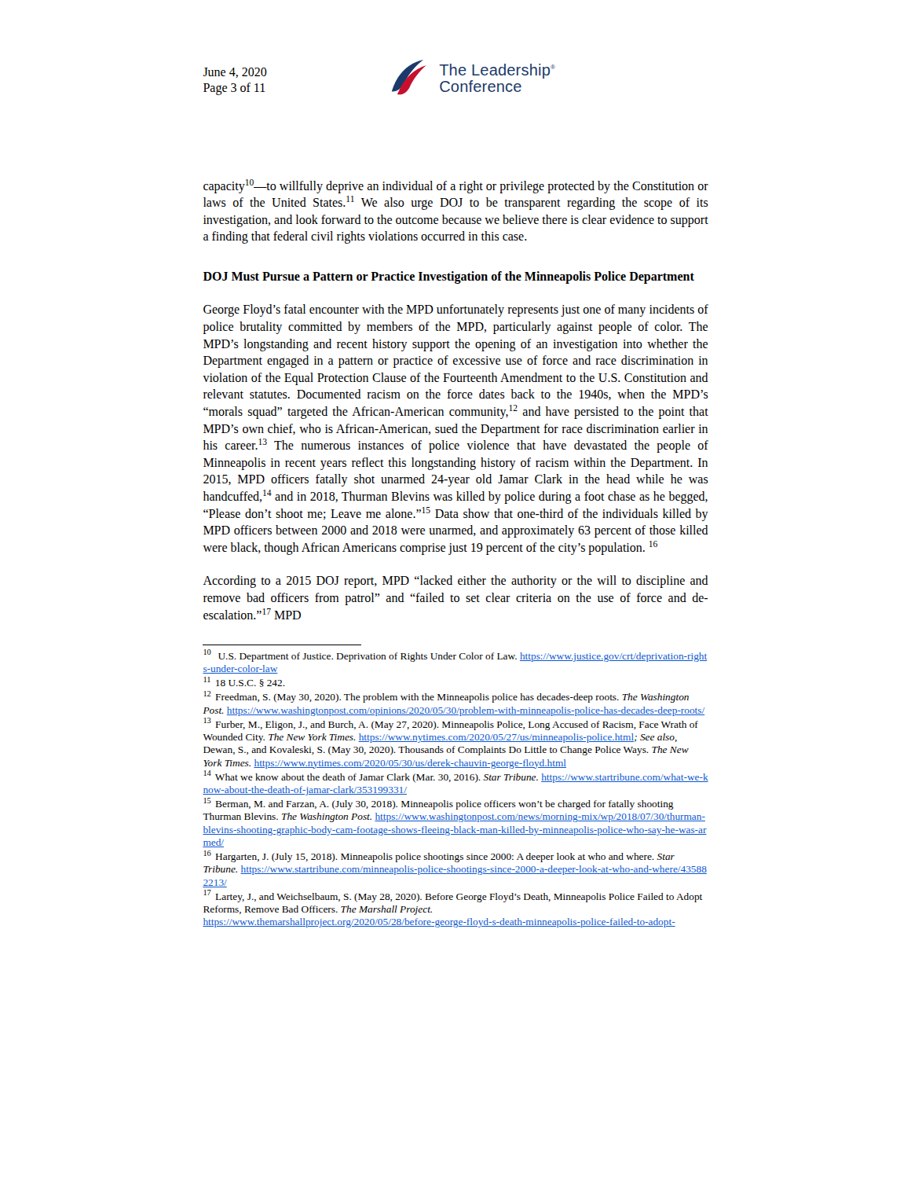June 4, 2020
Page 3 of 11
The Leadership®
Conference
capacity10—to willfully deprive an individual of a right or privilege protected by the Constitution or laws of the United States.11 We also urge DOJ to be transparent regarding the scope of its investigation, and look forward to the outcome because we believe there is clear evidence to support a finding that federal civil rights violations occurred in this case.
DOJ Must Pursue a Pattern or Practice Investigation of the Minneapolis Police Department
George Floyd’s fatal encounter with the MPD unfortunately represents just one of many incidents of police brutality committed by members of the MPD, particularly against people of color. The MPD’s longstanding and recent history support the opening of an investigation into whether the Department engaged in a pattern or practice of excessive use of force and race discrimination in violation of the Equal Protection Clause of the Fourteenth Amendment to the U.S. Constitution and relevant statutes. Documented racism on the force dates back to the 1940s, when the MPD’s “morals squad” targeted the African-American community,12 and have persisted to the point that MPD’s own chief, who is African-American, sued the Department for race discrimination earlier in his career.13 The numerous instances of police violence that have devastated the people of Minneapolis in recent years reflect this longstanding history of racism within the Department. In 2015, MPD officers fatally shot unarmed 24-year old Jamar Clark in the head while he was handcuffed,14 and in 2018, Thurman Blevins was killed by police during a foot chase as he begged, “Please don’t shoot me; Leave me alone.”15 Data show that one-third of the individuals killed by MPD officers between 2000 and 2018 were unarmed, and approximately 63 percent of those killed were black, though African Americans comprise just 19 percent of the city’s population. 16
According to a 2015 DOJ report, MPD “lacked either the authority or the will to discipline and remove bad officers from patrol” and “failed to set clear criteria on the use of force and de-escalation.”17 MPD
10 U.S. Department of Justice. Deprivation of Rights Under Color of Law. https://www.justice.gov/crt/deprivation-rights-under-color-law
11 18 U.S.C. § 242.
12 Freedman, S. (May 30, 2020). The problem with the Minneapolis police has decades-deep roots. The Washington Post. https://www.washingtonpost.com/opinions/2020/05/30/problem-with-minneapolis-police-has-decades-deep-roots/
13 Furber, M., Eligon, J., and Burch, A. (May 27, 2020). Minneapolis Police, Long Accused of Racism, Face Wrath of Wounded City. The New York Times. https://www.nytimes.com/2020/05/27/us/minneapolis-police.html; See also, Dewan, S., and Kovaleski, S. (May 30, 2020). Thousands of Complaints Do Little to Change Police Ways. The New York Times. https://www.nytimes.com/2020/05/30/us/derek-chauvin-george-floyd.html
14 What we know about the death of Jamar Clark (Mar. 30, 2016). Star Tribune. https://www.startribune.com/what-we-know-about-the-death-of-jamar-clark/353199331/
15 Berman, M. and Farzan, A. (July 30, 2018). Minneapolis police officers won’t be charged for fatally shooting Thurman Blevins. The Washington Post. https://www.washingtonpost.com/news/morning-mix/wp/2018/07/30/thurman-blevins-shooting-graphic-body-cam-footage-shows-fleeing-black-man-killed-by-minneapolis-police-who-say-he-was-armed/
16 Hargarten, J. (July 15, 2018). Minneapolis police shootings since 2000: A deeper look at who and where. Star Tribune. https://www.startribune.com/minneapolis-police-shootings-since-2000-a-deeper-look-at-who-and-where/435882213/
17 Lartey, J., and Weichselbaum, S. (May 28, 2020). Before George Floyd’s Death, Minneapolis Police Failed to Adopt Reforms, Remove Bad Officers. The Marshall Project.
https://www.themarshallproject.org/2020/05/28/before-george-floyd-s-death-minneapolis-police-failed-to-adopt-